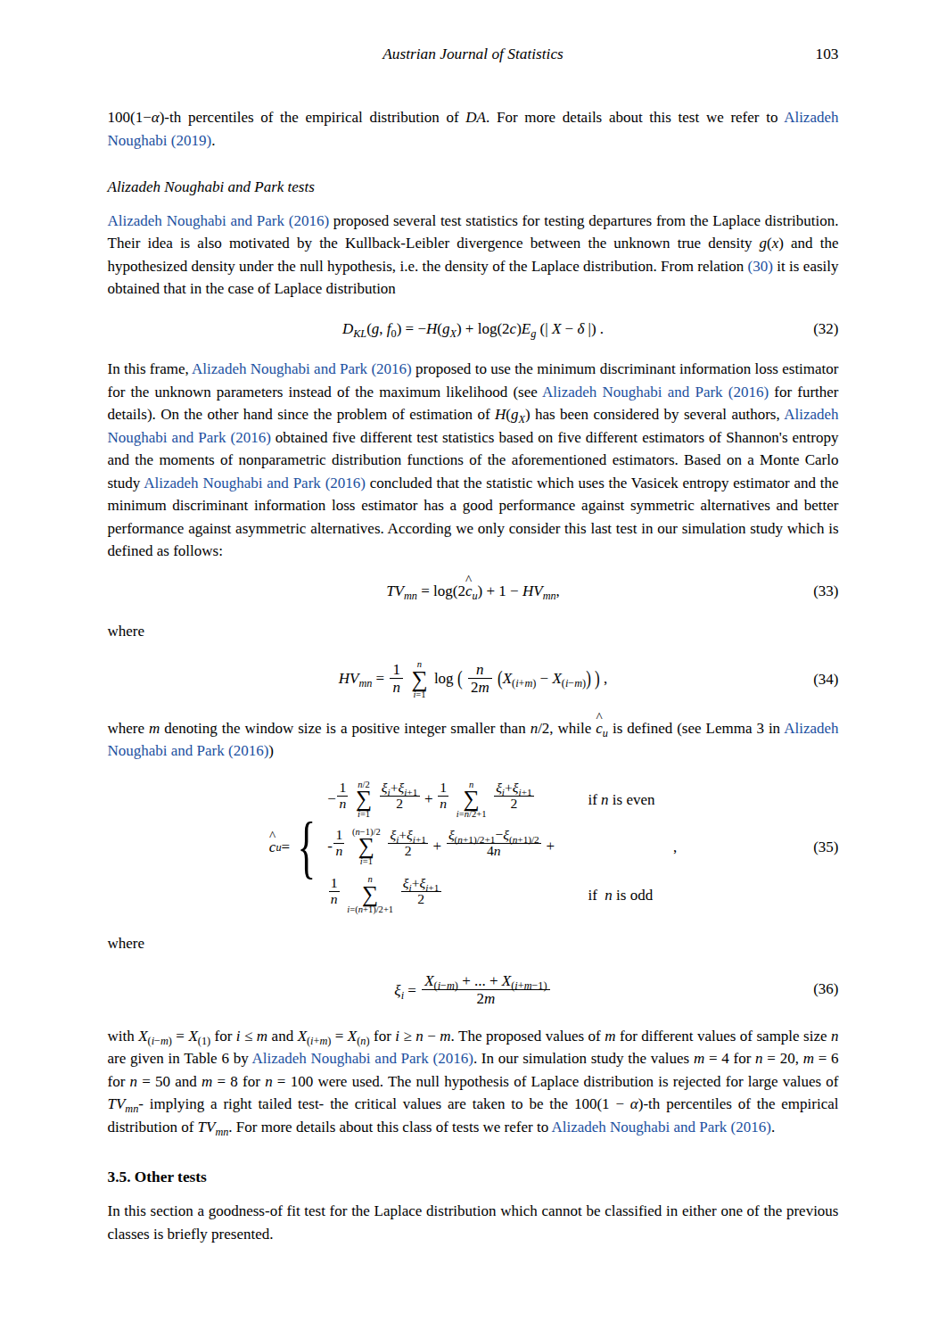Austrian Journal of Statistics 103
100(1−α)-th percentiles of the empirical distribution of DA. For more details about this test we refer to Alizadeh Noughabi (2019).
Alizadeh Noughabi and Park tests
Alizadeh Noughabi and Park (2016) proposed several test statistics for testing departures from the Laplace distribution. Their idea is also motivated by the Kullback-Leibler divergence between the unknown true density g(x) and the hypothesized density under the null hypothesis, i.e. the density of the Laplace distribution. From relation (30) it is easily obtained that in the case of Laplace distribution
DKL(g, f0) = −H(gX) + log(2c)Eg (| X − δ |) . (32)
In this frame, Alizadeh Noughabi and Park (2016) proposed to use the minimum discriminant information loss estimator for the unknown parameters instead of the maximum likelihood (see Alizadeh Noughabi and Park (2016) for further details). On the other hand since the problem of estimation of H(gX) has been considered by several authors, Alizadeh Noughabi and Park (2016) obtained five different test statistics based on five different estimators of Shannon's entropy and the moments of nonparametric distribution functions of the aforementioned estimators. Based on a Monte Carlo study Alizadeh Noughabi and Park (2016) concluded that the statistic which uses the Vasicek entropy estimator and the minimum discriminant information loss estimator has a good performance against symmetric alternatives and better performance against asymmetric alternatives. According we only consider this last test in our simulation study which is defined as follows:
TVmn = log(2cu) + 1 − HVmn, (33)
where
HVmn = 1 n n∑i=1 log ( n 2m (X(i+m) − X(i−m)) ) , (34)
where m denoting the window size is a positive integer smaller than n/2, while cu is defined (see Lemma 3 in Alizadeh Noughabi and Park (2016))
cu = { −1 n n/2∑i=1 ξi+ξi+12 + 1 n n∑i=n/2+1 ξi+ξi+12 if n is even -1 n (n−1)/2∑i=1 ξi+ξi+12 + ξ(n+1)/2+1−ξ(n+1)/24n + 1 n n∑i=(n+1)/2+1 ξi+ξi+12 if n is odd , (35)
where
ξi = X(i−m) + ... + X(i+m−1) 2m (36)
with X(i−m) = X(1) for i ≤ m and X(i+m) = X(n) for i ≥ n − m. The proposed values of m for different values of sample size n are given in Table 6 by Alizadeh Noughabi and Park (2016). In our simulation study the values m = 4 for n = 20, m = 6 for n = 50 and m = 8 for n = 100 were used. The null hypothesis of Laplace distribution is rejected for large values of TVmn- implying a right tailed test- the critical values are taken to be the 100(1 − α)-th percentiles of the empirical distribution of TVmn. For more details about this class of tests we refer to Alizadeh Noughabi and Park (2016).
3.5. Other tests
In this section a goodness-of fit test for the Laplace distribution which cannot be classified in either one of the previous classes is briefly presented.